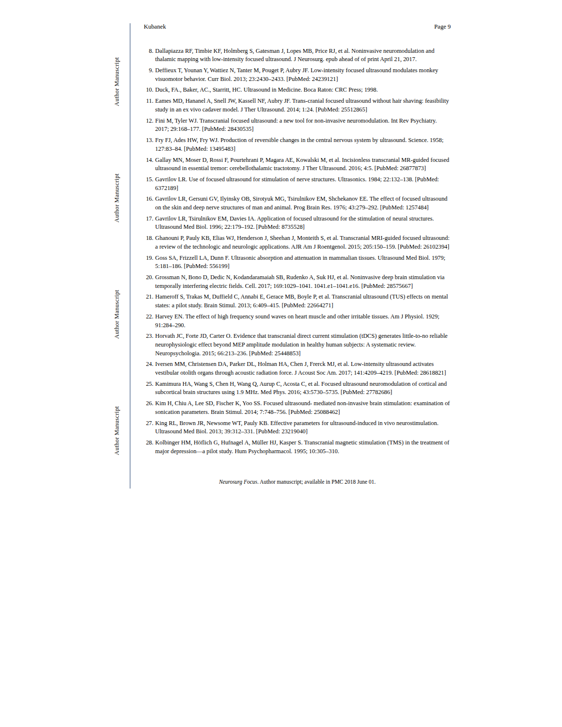Author Manuscript Author Manuscript Author Manuscript Author Manuscript
Kubanek
Page 9
Dallapiazza RF, Timbie KF, Holmberg S, Gatesman J, Lopes MB, Price RJ, et al. Noninvasive neuromodulation and thalamic mapping with low-intensity focused ultrasound. J Neurosurg. epub ahead of of print April 21, 2017.
Deffieux T, Younan Y, Wattiez N, Tanter M, Pouget P, Aubry JF. Low-intensity focused ultrasound modulates monkey visuomotor behavior. Curr Biol. 2013; 23:2430–2433. [PubMed: 24239121]
Duck, FA., Baker, AC., Starritt, HC. Ultrasound in Medicine. Boca Raton: CRC Press; 1998.
Eames MD, Hananel A, Snell JW, Kassell NF, Aubry JF. Trans-cranial focused ultrasound without hair shaving: feasibility study in an ex vivo cadaver model. J Ther Ultrasound. 2014; 1:24. [PubMed: 25512865]
Fini M, Tyler WJ. Transcranial focused ultrasound: a new tool for non-invasive neuromodulation. Int Rev Psychiatry. 2017; 29:168–177. [PubMed: 28430535]
Fry FJ, Ades HW, Fry WJ. Production of reversible changes in the central nervous system by ultrasound. Science. 1958; 127:83–84. [PubMed: 13495483]
Gallay MN, Moser D, Rossi F, Pourtehrani P, Magara AE, Kowalski M, et al. Incisionless transcranial MR-guided focused ultrasound in essential tremor: cerebellothalamic tractotomy. J Ther Ultrasound. 2016; 4:5. [PubMed: 26877873]
Gavrilov LR. Use of focused ultrasound for stimulation of nerve structures. Ultrasonics. 1984; 22:132–138. [PubMed: 6372189]
Gavrilov LR, Gersuni GV, Ilyinsky OB, Sirotyuk MG, Tsirulnikov EM, Shchekanov EE. The effect of focused ultrasound on the skin and deep nerve structures of man and animal. Prog Brain Res. 1976; 43:279–292. [PubMed: 1257484]
Gavrilov LR, Tsirulnikov EM, Davies IA. Application of focused ultrasound for the stimulation of neural structures. Ultrasound Med Biol. 1996; 22:179–192. [PubMed: 8735528]
Ghanouni P, Pauly KB, Elias WJ, Henderson J, Sheehan J, Monteith S, et al. Transcranial MRI-guided focused ultrasound: a review of the technologic and neurologic applications. AJR Am J Roentgenol. 2015; 205:150–159. [PubMed: 26102394]
Goss SA, Frizzell LA, Dunn F. Ultrasonic absorption and attenuation in mammalian tissues. Ultrasound Med Biol. 1979; 5:181–186. [PubMed: 556199]
Grossman N, Bono D, Dedic N, Kodandaramaiah SB, Rudenko A, Suk HJ, et al. Noninvasive deep brain stimulation via temporally interfering electric fields. Cell. 2017; 169:1029–1041. 1041.e1–1041.e16. [PubMed: 28575667]
Hameroff S, Trakas M, Duffield C, Annabi E, Gerace MB, Boyle P, et al. Transcranial ultrasound (TUS) effects on mental states: a pilot study. Brain Stimul. 2013; 6:409–415. [PubMed: 22664271]
Harvey EN. The effect of high frequency sound waves on heart muscle and other irritable tissues. Am J Physiol. 1929; 91:284–290.
Horvath JC, Forte JD, Carter O. Evidence that transcranial direct current stimulation (tDCS) generates little-to-no reliable neurophysiologic effect beyond MEP amplitude modulation in healthy human subjects: A systematic review. Neuropsychologia. 2015; 66:213–236. [PubMed: 25448853]
Iversen MM, Christensen DA, Parker DL, Holman HA, Chen J, Frerck MJ, et al. Low-intensity ultrasound activates vestibular otolith organs through acoustic radiation force. J Acoust Soc Am. 2017; 141:4209–4219. [PubMed: 28618821]
Kamimura HA, Wang S, Chen H, Wang Q, Aurup C, Acosta C, et al. Focused ultrasound neuromodulation of cortical and subcortical brain structures using 1.9 MHz. Med Phys. 2016; 43:5730–5735. [PubMed: 27782686]
Kim H, Chiu A, Lee SD, Fischer K, Yoo SS. Focused ultrasound- mediated non-invasive brain stimulation: examination of sonication parameters. Brain Stimul. 2014; 7:748–756. [PubMed: 25088462]
King RL, Brown JR, Newsome WT, Pauly KB. Effective parameters for ultrasound-induced in vivo neurostimulation. Ultrasound Med Biol. 2013; 39:312–331. [PubMed: 23219040]
Kolbinger HM, Höflich G, Hufnagel A, Müller HJ, Kasper S. Transcranial magnetic stimulation (TMS) in the treatment of major depression—a pilot study. Hum Psychopharmacol. 1995; 10:305–310.
Neurosurg Focus. Author manuscript; available in PMC 2018 June 01.